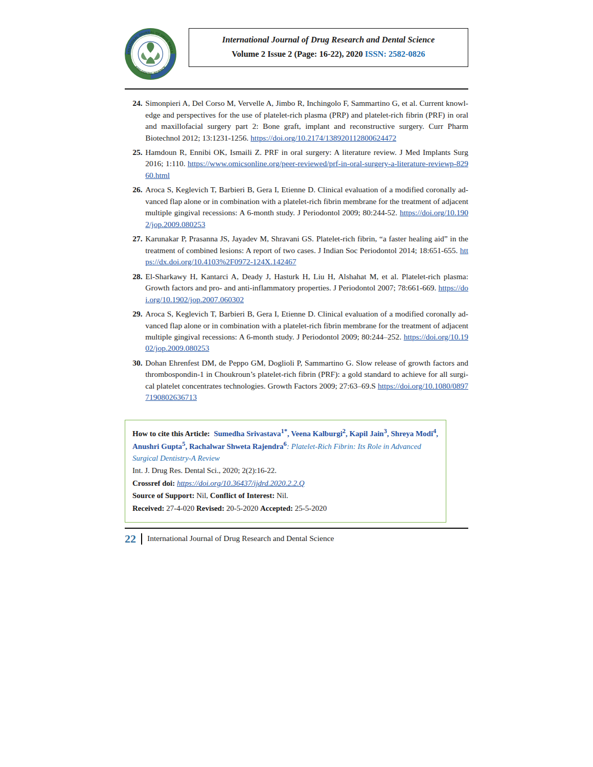INTERNATIONAL JOURNAL OF DRUG RESEARCH AND DENTAL SCIENCE
International Journal of Drug Research and Dental Science
Volume 2 Issue 2 (Page: 16-22), 2020 ISSN: 2582-0826
24. Simonpieri A, Del Corso M, Vervelle A, Jimbo R, Inchingolo F, Sammartino G, et al. Current knowledge and perspectives for the use of platelet-rich plasma (PRP) and platelet-rich fibrin (PRF) in oral and maxillofacial surgery part 2: Bone graft, implant and reconstructive surgery. Curr Pharm Biotechnol 2012; 13:1231-1256. https://doi.org/10.2174/138920112800624472
25. Hamdoun R, Ennibi OK, Ismaili Z. PRF in oral surgery: A literature review. J Med Implants Surg 2016; 1:110. https://www.omicsonline.org/peer-reviewed/prf-in-oral-surgery-a-literature-reviewp-82960.html
26. Aroca S, Keglevich T, Barbieri B, Gera I, Etienne D. Clinical evaluation of a modified coronally advanced flap alone or in combination with a platelet-rich fibrin membrane for the treatment of adjacent multiple gingival recessions: A 6-month study. J Periodontol 2009; 80:244-52. https://doi.org/10.1902/jop.2009.080253
27. Karunakar P, Prasanna JS, Jayadev M, Shravani GS. Platelet-rich fibrin, “a faster healing aid” in the treatment of combined lesions: A report of two cases. J Indian Soc Periodontol 2014; 18:651-655. https://dx.doi.org/10.4103%2F0972-124X.142467
28. El-Sharkawy H, Kantarci A, Deady J, Hasturk H, Liu H, Alshahat M, et al. Platelet-rich plasma: Growth factors and pro- and anti-inflammatory properties. J Periodontol 2007; 78:661-669. https://doi.org/10.1902/jop.2007.060302
29. Aroca S, Keglevich T, Barbieri B, Gera I, Etienne D. Clinical evaluation of a modified coronally advanced flap alone or in combination with a platelet-rich fibrin membrane for the treatment of adjacent multiple gingival recessions: A 6-month study. J Periodontol 2009; 80:244–252. https://doi.org/10.1902/jop.2009.080253
30. Dohan Ehrenfest DM, de Peppo GM, Doglioli P, Sammartino G. Slow release of growth factors and thrombospondin-1 in Choukroun’s platelet-rich fibrin (PRF): a gold standard to achieve for all surgical platelet concentrates technologies. Growth Factors 2009; 27:63–69.S https://doi.org/10.1080/08977190802636713
How to cite this Article: Sumedha Srivastava1*, Veena Kalburgi2, Kapil Jain3, Shreya Modi4, Anushri Gupta5, Rachalwar Shweta Rajendra6: Platelet-Rich Fibrin: Its Role in Advanced Surgical Dentistry-A Review
Int. J. Drug Res. Dental Sci., 2020; 2(2):16-22.
Crossref doi: https://doi.org/10.36437/ijdrd.2020.2.2.Q
Source of Support: Nil, Conflict of Interest: Nil.
Received: 27-4-020 Revised: 20-5-2020 Accepted: 25-5-2020
22
International Journal of Drug Research and Dental Science